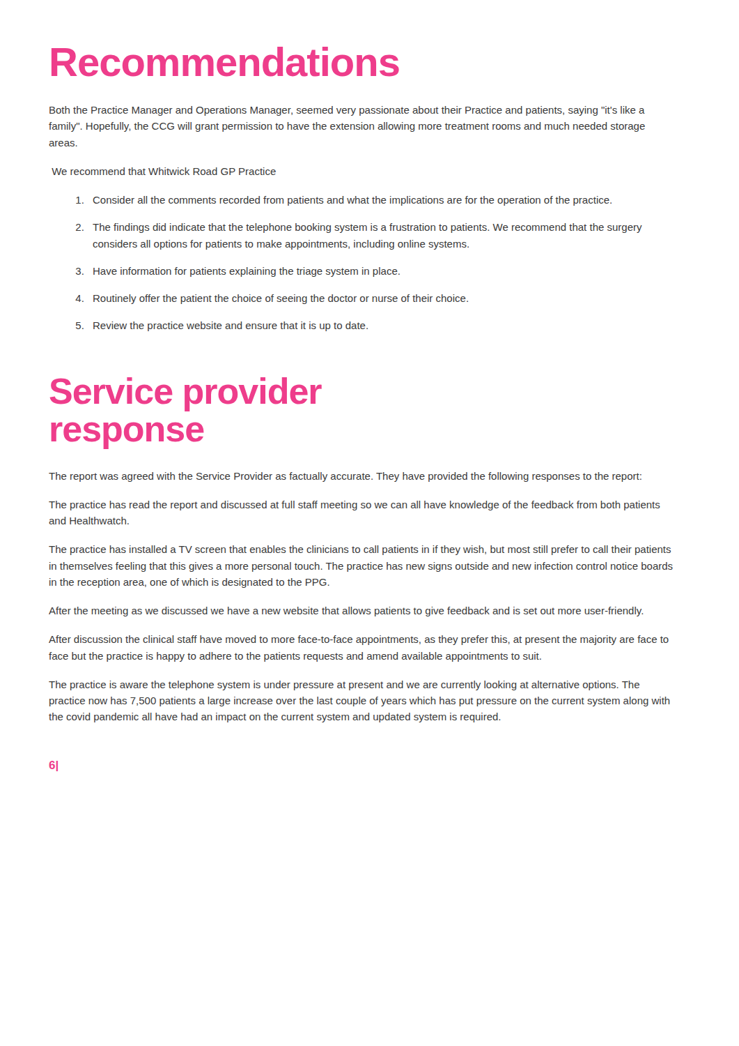Recommendations
Both the Practice Manager and Operations Manager, seemed very passionate about their Practice and patients, saying "it's like a family". Hopefully, the CCG will grant permission to have the extension allowing more treatment rooms and much needed storage areas.
We recommend that Whitwick Road GP Practice
Consider all the comments recorded from patients and what the implications are for the operation of the practice.
The findings did indicate that the telephone booking system is a frustration to patients. We recommend that the surgery considers all options for patients to make appointments, including online systems.
Have information for patients explaining the triage system in place.
Routinely offer the patient the choice of seeing the doctor or nurse of their choice.
Review the practice website and ensure that it is up to date.
Service provider
response
The report was agreed with the Service Provider as factually accurate. They have provided the following responses to the report:
The practice has read the report and discussed at full staff meeting so we can all have knowledge of the feedback from both patients and Healthwatch.
The practice has installed a TV screen that enables the clinicians to call patients in if they wish, but most still prefer to call their patients in themselves feeling that this gives a more personal touch. The practice has new signs outside and new infection control notice boards in the reception area, one of which is designated to the PPG.
After the meeting as we discussed we have a new website that allows patients to give feedback and is set out more user-friendly.
After discussion the clinical staff have moved to more face-to-face appointments, as they prefer this, at present the majority are face to face but the practice is happy to adhere to the patients requests and amend available appointments to suit.
The practice is aware the telephone system is under pressure at present and we are currently looking at alternative options. The practice now has 7,500 patients a large increase over the last couple of years which has put pressure on the current system along with the covid pandemic all have had an impact on the current system and updated system is required.
6|